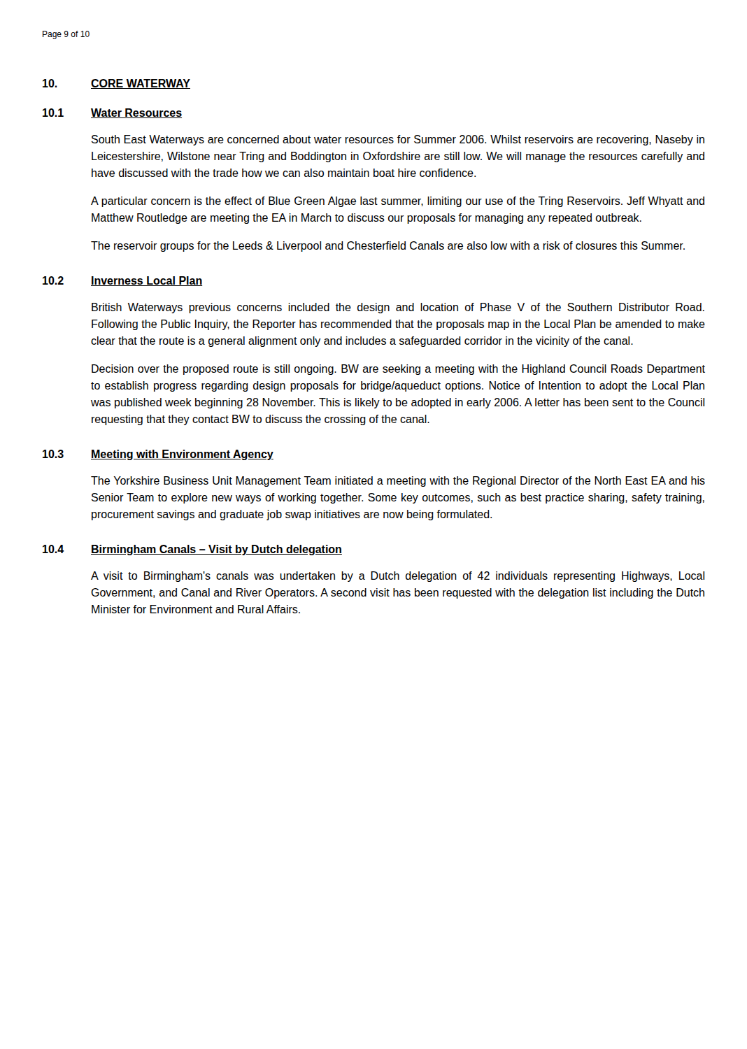Page 9 of 10
10. CORE WATERWAY
10.1 Water Resources
South East Waterways are concerned about water resources for Summer 2006. Whilst reservoirs are recovering, Naseby in Leicestershire, Wilstone near Tring and Boddington in Oxfordshire are still low. We will manage the resources carefully and have discussed with the trade how we can also maintain boat hire confidence.
A particular concern is the effect of Blue Green Algae last summer, limiting our use of the Tring Reservoirs. Jeff Whyatt and Matthew Routledge are meeting the EA in March to discuss our proposals for managing any repeated outbreak.
The reservoir groups for the Leeds & Liverpool and Chesterfield Canals are also low with a risk of closures this Summer.
10.2 Inverness Local Plan
British Waterways previous concerns included the design and location of Phase V of the Southern Distributor Road. Following the Public Inquiry, the Reporter has recommended that the proposals map in the Local Plan be amended to make clear that the route is a general alignment only and includes a safeguarded corridor in the vicinity of the canal.
Decision over the proposed route is still ongoing. BW are seeking a meeting with the Highland Council Roads Department to establish progress regarding design proposals for bridge/aqueduct options. Notice of Intention to adopt the Local Plan was published week beginning 28 November. This is likely to be adopted in early 2006. A letter has been sent to the Council requesting that they contact BW to discuss the crossing of the canal.
10.3 Meeting with Environment Agency
The Yorkshire Business Unit Management Team initiated a meeting with the Regional Director of the North East EA and his Senior Team to explore new ways of working together. Some key outcomes, such as best practice sharing, safety training, procurement savings and graduate job swap initiatives are now being formulated.
10.4 Birmingham Canals – Visit by Dutch delegation
A visit to Birmingham's canals was undertaken by a Dutch delegation of 42 individuals representing Highways, Local Government, and Canal and River Operators. A second visit has been requested with the delegation list including the Dutch Minister for Environment and Rural Affairs.